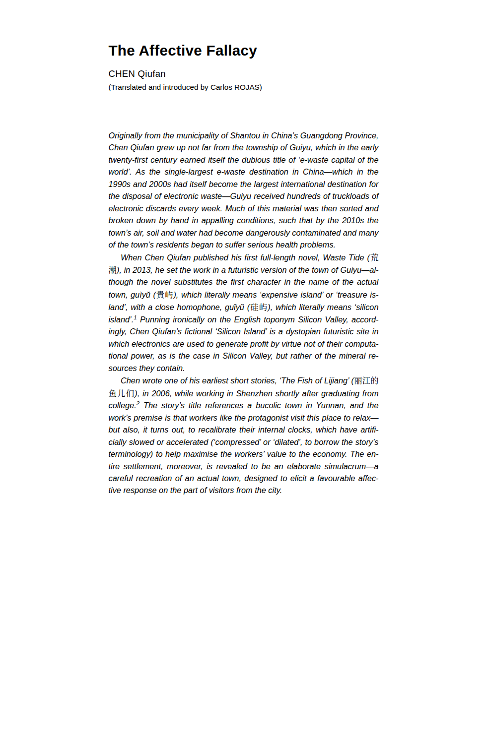The Affective Fallacy
CHEN Qiufan
(Translated and introduced by Carlos ROJAS)
Originally from the municipality of Shantou in China’s Guangdong Province, Chen Qiufan grew up not far from the township of Guiyu, which in the early twenty-first century earned itself the dubious title of ‘e-waste capital of the world’. As the single-largest e-waste destination in China—which in the 1990s and 2000s had itself become the largest international destination for the disposal of electronic waste—Guiyu received hundreds of truckloads of electronic discards every week. Much of this material was then sorted and broken down by hand in appalling conditions, such that by the 2010s the town’s air, soil and water had become dangerously contaminated and many of the town’s residents began to suffer serious health problems.
When Chen Qiufan published his first full-length novel, Waste Tide (荒潮), in 2013, he set the work in a futuristic version of the town of Guiyu—although the novel substitutes the first character in the name of the actual town, guìyŭ (貴屿), which literally means ‘expensive island’ or ‘treasure island’, with a close homophone, guīyŭ (硅屿), which literally means ‘silicon island’.1 Punning ironically on the English toponym Silicon Valley, accordingly, Chen Qiufan’s fictional ‘Silicon Island’ is a dystopian futuristic site in which electronics are used to generate profit by virtue not of their computational power, as is the case in Silicon Valley, but rather of the mineral resources they contain.
Chen wrote one of his earliest short stories, ‘The Fish of Lijiang’ (丽江的鱼儿们), in 2006, while working in Shenzhen shortly after graduating from college.2 The story’s title references a bucolic town in Yunnan, and the work’s premise is that workers like the protagonist visit this place to relax—but also, it turns out, to recalibrate their internal clocks, which have artificially slowed or accelerated (‘compressed’ or ‘dilated’, to borrow the story’s terminology) to help maximise the workers’ value to the economy. The entire settlement, moreover, is revealed to be an elaborate simulacrum—a careful recreation of an actual town, designed to elicit a favourable affective response on the part of visitors from the city.